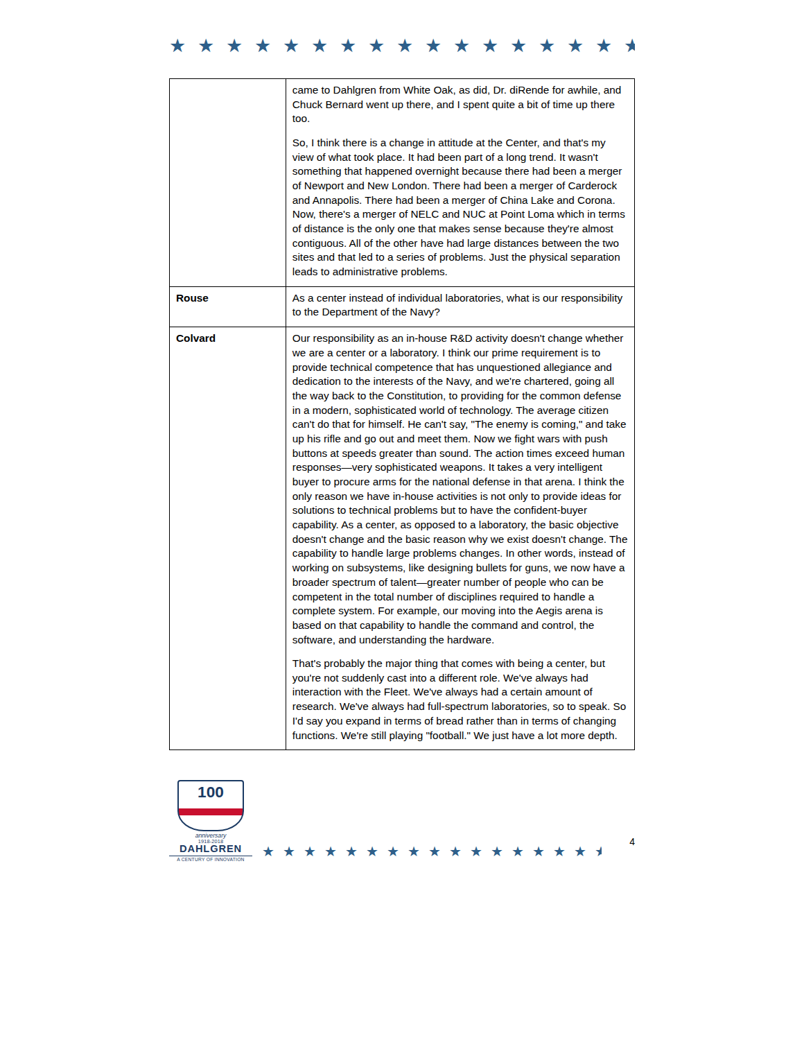★ ★ ★ ★ ★ ★ ★ ★ ★ ★ ★ ★ ★ ★ ★ ★ ★ ★ ★ ★ ★ ★ ★ ★ ★ ★ ★
| | came to Dahlgren from White Oak, as did, Dr. diRende for awhile, and Chuck Bernard went up there, and I spent quite a bit of time up there too. So, I think there is a change in attitude at the Center, and that's my view of what took place. It had been part of a long trend. It wasn't something that happened overnight because there had been a merger of Newport and New London. There had been a merger of Carderock and Annapolis. There had been a merger of China Lake and Corona. Now, there's a merger of NELC and NUC at Point Loma which in terms of distance is the only one that makes sense because they're almost contiguous. All of the other have had large distances between the two sites and that led to a series of problems. Just the physical separation leads to administrative problems. |
| Rouse | As a center instead of individual laboratories, what is our responsibility to the Department of the Navy? |
| Colvard | Our responsibility as an in-house R&D activity doesn't change whether we are a center or a laboratory. I think our prime requirement is to provide technical competence that has unquestioned allegiance and dedication to the interests of the Navy, and we're chartered, going all the way back to the Constitution, to providing for the common defense in a modern, sophisticated world of technology. The average citizen can't do that for himself. He can't say, "The enemy is coming," and take up his rifle and go out and meet them. Now we fight wars with push buttons at speeds greater than sound. The action times exceed human responses—very sophisticated weapons. It takes a very intelligent buyer to procure arms for the national defense in that arena. I think the only reason we have in-house activities is not only to provide ideas for solutions to technical problems but to have the confident-buyer capability. As a center, as opposed to a laboratory, the basic objective doesn't change and the basic reason why we exist doesn't change. The capability to handle large problems changes. In other words, instead of working on subsystems, like designing bullets for guns, we now have a broader spectrum of talent—greater number of people who can be competent in the total number of disciplines required to handle a complete system. For example, our moving into the Aegis arena is based on that capability to handle the command and control, the software, and understanding the hardware. That's probably the major thing that comes with being a center, but you're not suddenly cast into a different role. We've always had interaction with the Fleet. We've always had a certain amount of research. We've always had full-spectrum laboratories, so to speak. So I'd say you expand in terms of bread rather than in terms of changing functions. We're still playing "football." We just have a lot more depth. |
100 anniversary 1918-2018 DAHLGREN A CENTURY OF INNOVATION
★ ★ ★ ★ ★ ★ ★ ★ ★ ★ ★ ★ ★ ★ ★ ★ ★ ★ ★ ★ ★ ★
4